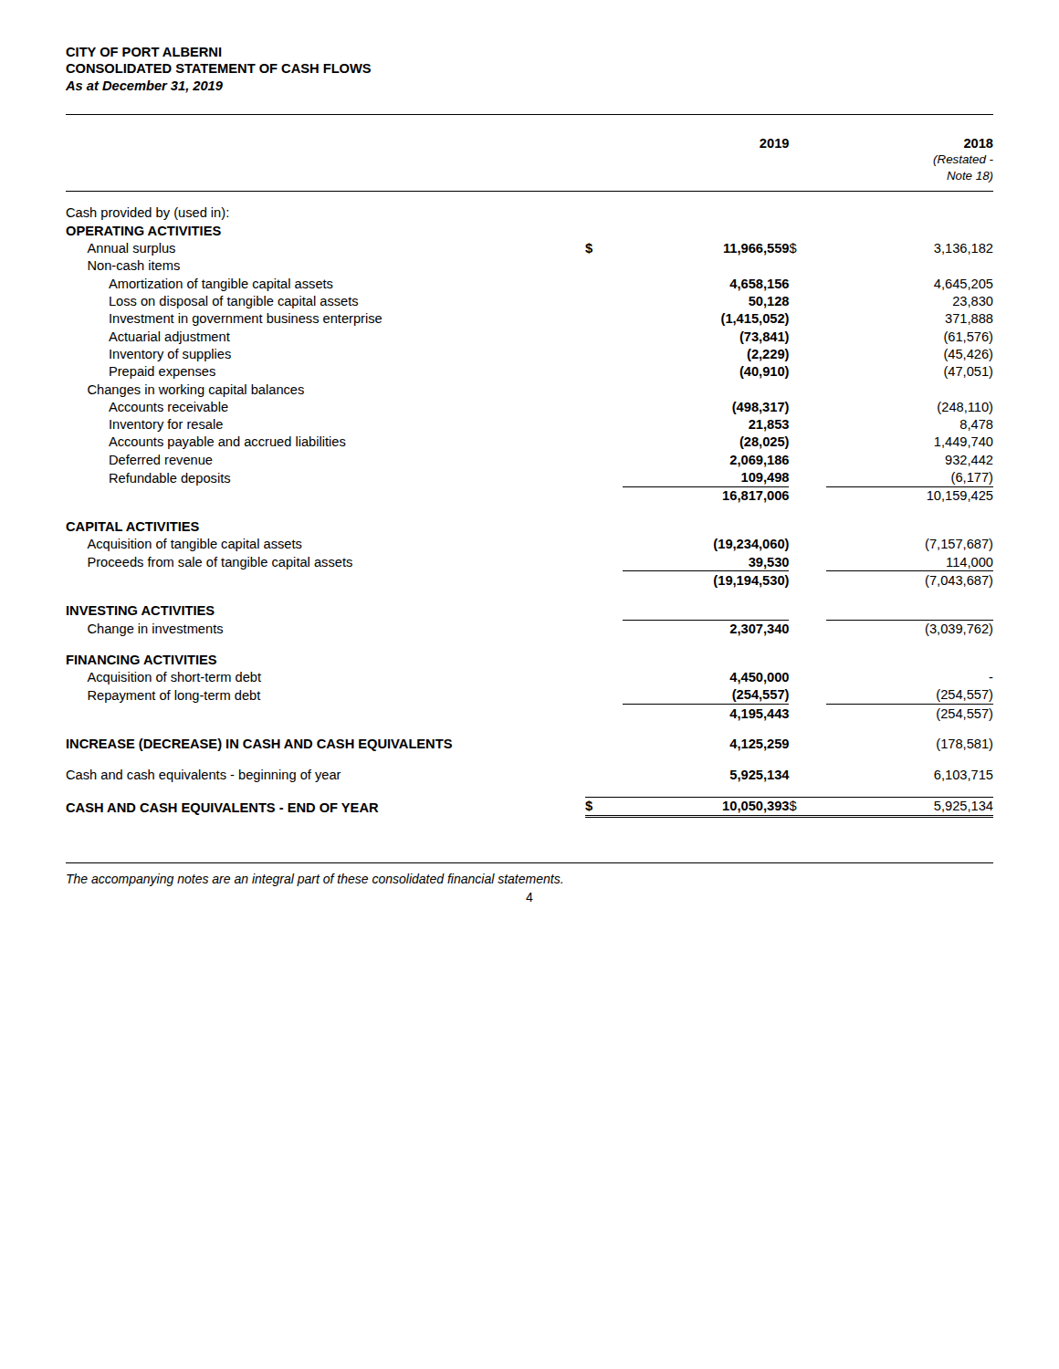CITY OF PORT ALBERNI
CONSOLIDATED STATEMENT OF CASH FLOWS
As at December 31, 2019
| | | 2019 | | 2018 |
| | | | | (Restated - |
| | | | | Note 18) |
| Cash provided by (used in): | | | | |
| OPERATING ACTIVITIES | | | | |
| Annual surplus | $ | 11,966,559 | $ | 3,136,182 |
| Non-cash items | | | | |
| Amortization of tangible capital assets | | 4,658,156 | | 4,645,205 |
| Loss on disposal of tangible capital assets | | 50,128 | | 23,830 |
| Investment in government business enterprise | | (1,415,052) | | 371,888 |
| Actuarial adjustment | | (73,841) | | (61,576) |
| Inventory of supplies | | (2,229) | | (45,426) |
| Prepaid expenses | | (40,910) | | (47,051) |
| Changes in working capital balances | | | | |
| Accounts receivable | | (498,317) | | (248,110) |
| Inventory for resale | | 21,853 | | 8,478 |
| Accounts payable and accrued liabilities | | (28,025) | | 1,449,740 |
| Deferred revenue | | 2,069,186 | | 932,442 |
| Refundable deposits | | 109,498 | | (6,177) |
| | | 16,817,006 | | 10,159,425 |
| CAPITAL ACTIVITIES | | | | |
| Acquisition of tangible capital assets | | (19,234,060) | | (7,157,687) |
| Proceeds from sale of tangible capital assets | | 39,530 | | 114,000 |
| | | (19,194,530) | | (7,043,687) |
| INVESTING ACTIVITIES | | | | |
| Change in investments | | 2,307,340 | | (3,039,762) |
| FINANCING ACTIVITIES | | | | |
| Acquisition of short-term debt | | 4,450,000 | | - |
| Repayment of long-term debt | | (254,557) | | (254,557) |
| | | 4,195,443 | | (254,557) |
| INCREASE (DECREASE) IN CASH AND CASH EQUIVALENTS | | 4,125,259 | | (178,581) |
| Cash and cash equivalents - beginning of year | | 5,925,134 | | 6,103,715 |
| CASH AND CASH EQUIVALENTS - END OF YEAR | $ | 10,050,393 | $ | 5,925,134 |
The accompanying notes are an integral part of these consolidated financial statements.
4